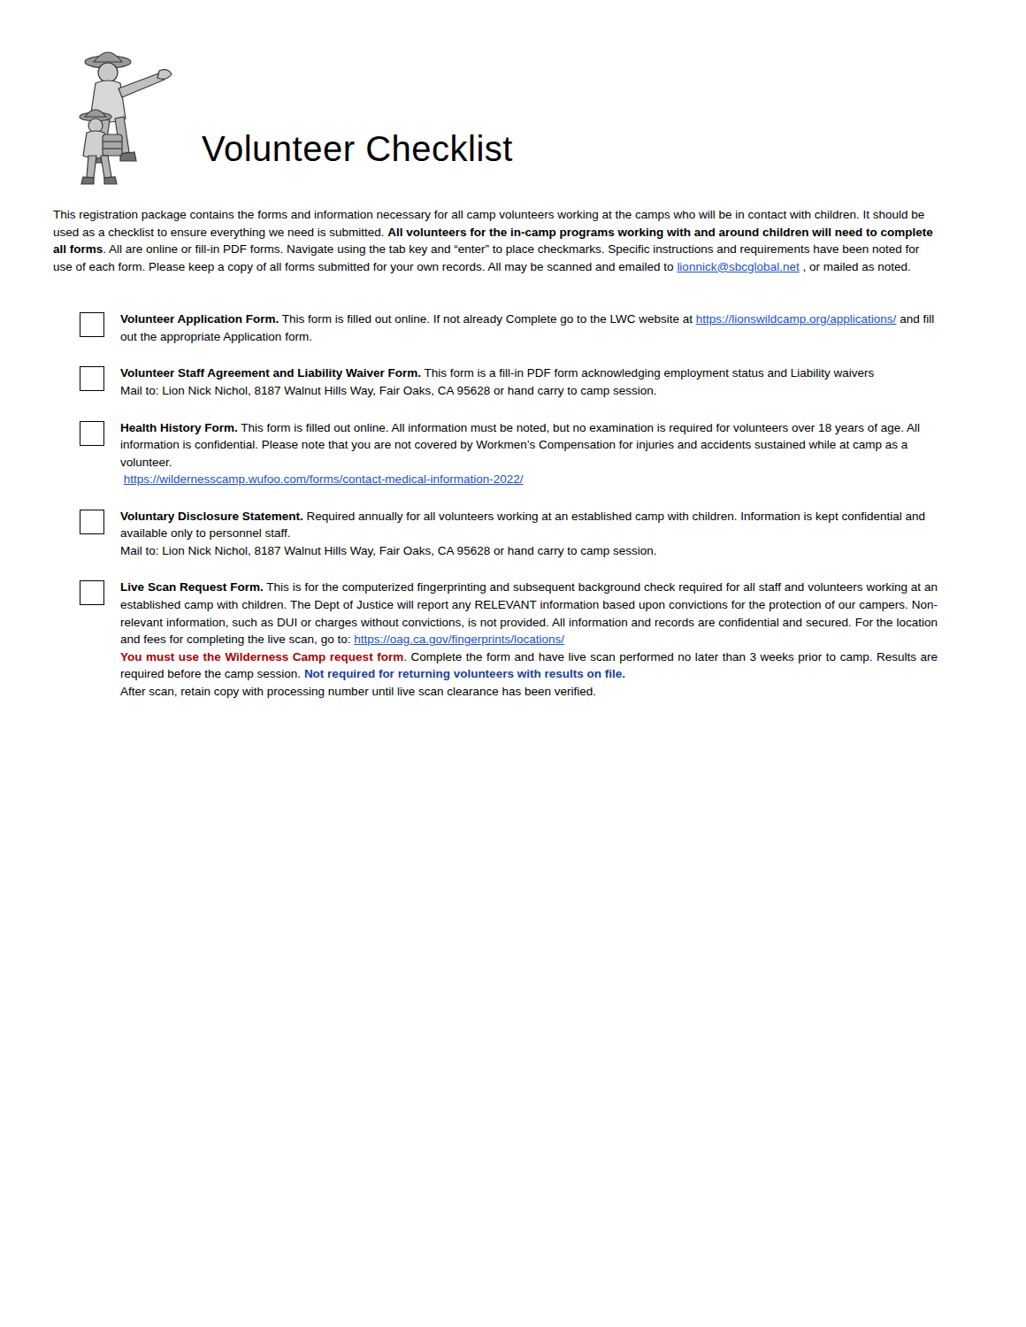Volunteer Checklist
This registration package contains the forms and information necessary for all camp volunteers working at the camps who will be in contact with children. It should be used as a checklist to ensure everything we need is submitted. All volunteers for the in-camp programs working with and around children will need to complete all forms. All are online or fill-in PDF forms. Navigate using the tab key and “enter” to place checkmarks. Specific instructions and requirements have been noted for use of each form. Please keep a copy of all forms submitted for your own records. All may be scanned and emailed to lionnick@sbcglobal.net , or mailed as noted.
Volunteer Application Form. This form is filled out online. If not already Complete go to the LWC website at https://lionswildcamp.org/applications/ and fill out the appropriate Application form.
Volunteer Staff Agreement and Liability Waiver Form. This form is a fill-in PDF form acknowledging employment status and Liability waivers
Mail to: Lion Nick Nichol, 8187 Walnut Hills Way, Fair Oaks, CA 95628 or hand carry to camp session.
Health History Form. This form is filled out online. All information must be noted, but no examination is required for volunteers over 18 years of age. All information is confidential. Please note that you are not covered by Workmen’s Compensation for injuries and accidents sustained while at camp as a volunteer.
https://wildernesscamp.wufoo.com/forms/contact-medical-information-2022/
Voluntary Disclosure Statement. Required annually for all volunteers working at an established camp with children. Information is kept confidential and available only to personnel staff.
Mail to: Lion Nick Nichol, 8187 Walnut Hills Way, Fair Oaks, CA 95628 or hand carry to camp session.
Live Scan Request Form. This is for the computerized fingerprinting and subsequent background check required for all staff and volunteers working at an established camp with children. The Dept of Justice will report any RELEVANT information based upon convictions for the protection of our campers. Non-relevant information, such as DUI or charges without convictions, is not provided. All information and records are confidential and secured. For the location and fees for completing the live scan, go to: https://oag.ca.gov/fingerprints/locations/
You must use the Wilderness Camp request form. Complete the form and have live scan performed no later than 3 weeks prior to camp. Results are required before the camp session. Not required for returning volunteers with results on file.
After scan, retain copy with processing number until live scan clearance has been verified.